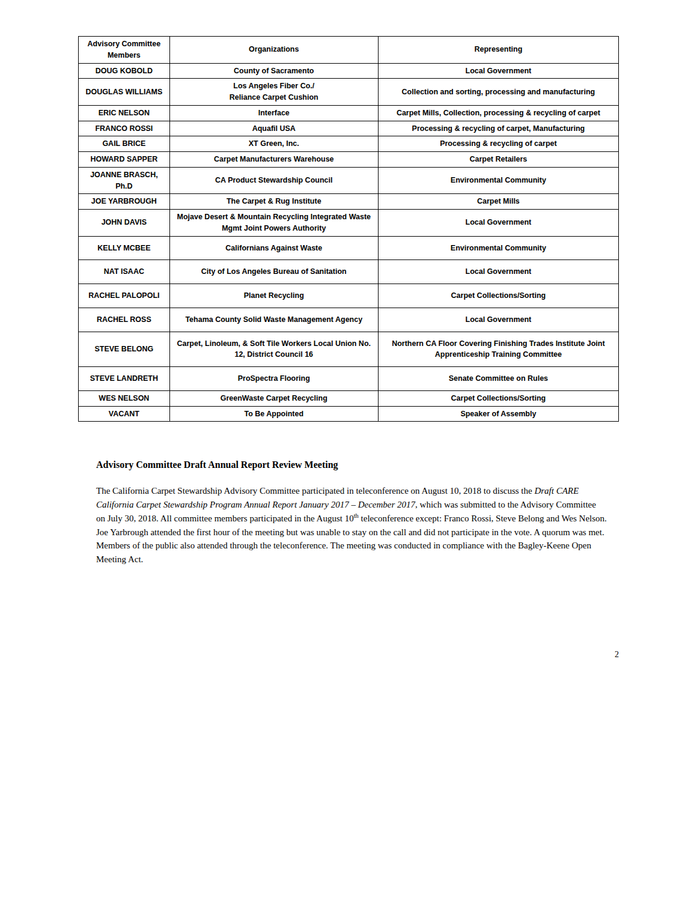| Advisory Committee Members | Organizations | Representing |
| --- | --- | --- |
| DOUG KOBOLD | County of Sacramento | Local Government |
| DOUGLAS WILLIAMS | Los Angeles Fiber Co./ Reliance Carpet Cushion | Collection and sorting, processing and manufacturing |
| ERIC NELSON | Interface | Carpet Mills, Collection, processing & recycling of carpet |
| FRANCO ROSSI | Aquafil USA | Processing & recycling of carpet, Manufacturing |
| GAIL BRICE | XT Green, Inc. | Processing & recycling of carpet |
| HOWARD SAPPER | Carpet Manufacturers Warehouse | Carpet Retailers |
| JOANNE BRASCH, Ph.D | CA Product Stewardship Council | Environmental Community |
| JOE YARBROUGH | The Carpet & Rug Institute | Carpet Mills |
| JOHN DAVIS | Mojave Desert & Mountain Recycling Integrated Waste Mgmt Joint Powers Authority | Local Government |
| KELLY MCBEE | Californians Against Waste | Environmental Community |
| NAT ISAAC | City of Los Angeles Bureau of Sanitation | Local Government |
| RACHEL PALOPOLI | Planet Recycling | Carpet Collections/Sorting |
| RACHEL ROSS | Tehama County Solid Waste Management Agency | Local Government |
| STEVE BELONG | Carpet, Linoleum, & Soft Tile Workers Local Union No. 12, District Council 16 | Northern CA Floor Covering Finishing Trades Institute Joint Apprenticeship Training Committee |
| STEVE LANDRETH | ProSpectra Flooring | Senate Committee on Rules |
| WES NELSON | GreenWaste Carpet Recycling | Carpet Collections/Sorting |
| VACANT | To Be Appointed | Speaker of Assembly |
Advisory Committee Draft Annual Report Review Meeting
The California Carpet Stewardship Advisory Committee participated in teleconference on August 10, 2018 to discuss the Draft CARE California Carpet Stewardship Program Annual Report January 2017 – December 2017, which was submitted to the Advisory Committee on July 30, 2018. All committee members participated in the August 10th teleconference except: Franco Rossi, Steve Belong and Wes Nelson. Joe Yarbrough attended the first hour of the meeting but was unable to stay on the call and did not participate in the vote. A quorum was met. Members of the public also attended through the teleconference. The meeting was conducted in compliance with the Bagley-Keene Open Meeting Act.
2